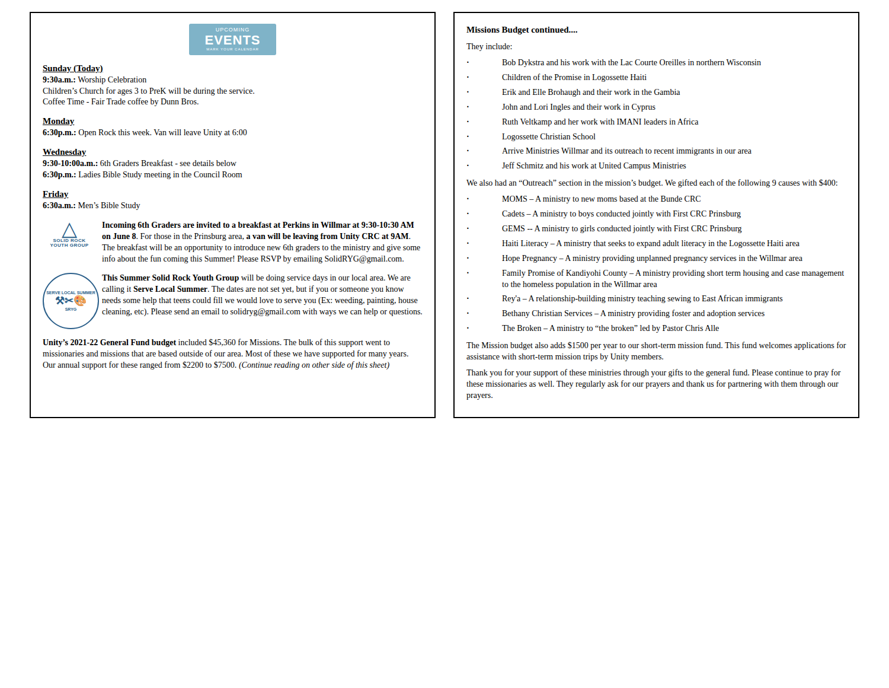UPCOMING EVENTS MARK YOUR CALENDAR
Sunday (Today)
9:30a.m.: Worship Celebration
Children’s Church for ages 3 to PreK will be during the service.
Coffee Time - Fair Trade coffee by Dunn Bros.
Monday
6:30p.m.: Open Rock this week. Van will leave Unity at 6:00
Wednesday
9:30-10:00a.m.: 6th Graders Breakfast - see details below
6:30p.m.: Ladies Bible Study meeting in the Council Room
Friday
6:30a.m.: Men’s Bible Study
△
SOLID ROCK
YOUTH GROUP
Incoming 6th Graders are invited to a breakfast at Perkins in Willmar at 9:30-10:30 AM on June 8. For those in the Prinsburg area, a van will be leaving from Unity CRC at 9AM. The breakfast will be an opportunity to introduce new 6th graders to the ministry and give some info about the fun coming this Summer! Please RSVP by emailing SolidRYG@gmail.com.
SERVE LOCAL SUMMER
⚒✂🎨
SRYG
This Summer Solid Rock Youth Group will be doing service days in our local area. We are calling it Serve Local Summer. The dates are not set yet, but if you or someone you know needs some help that teens could fill we would love to serve you (Ex: weeding, painting, house cleaning, etc). Please send an email to solidryg@gmail.com with ways we can help or questions.
Unity’s 2021-22 General Fund budget included $45,360 for Missions. The bulk of this support went to missionaries and missions that are based outside of our area. Most of these we have supported for many years. Our annual support for these ranged from $2200 to $7500. (Continue reading on other side of this sheet)
Missions Budget continued....
They include:
Bob Dykstra and his work with the Lac Courte Oreilles in northern Wisconsin
Children of the Promise in Logossette Haiti
Erik and Elle Brohaugh and their work in the Gambia
John and Lori Ingles and their work in Cyprus
Ruth Veltkamp and her work with IMANI leaders in Africa
Logossette Christian School
Arrive Ministries Willmar and its outreach to recent immigrants in our area
Jeff Schmitz and his work at United Campus Ministries
We also had an “Outreach” section in the mission’s budget. We gifted each of the following 9 causes with $400:
MOMS – A ministry to new moms based at the Bunde CRC
Cadets – A ministry to boys conducted jointly with First CRC Prinsburg
GEMS -- A ministry to girls conducted jointly with First CRC Prinsburg
Haiti Literacy – A ministry that seeks to expand adult literacy in the Logossette Haiti area
Hope Pregnancy – A ministry providing unplanned pregnancy services in the Willmar area
Family Promise of Kandiyohi County – A ministry providing short term housing and case management to the homeless population in the Willmar area
Rey'a – A relationship-building ministry teaching sewing to East African immigrants
Bethany Christian Services – A ministry providing foster and adoption services
The Broken – A ministry to “the broken” led by Pastor Chris Alle
The Mission budget also adds $1500 per year to our short-term mission fund. This fund welcomes applications for assistance with short-term mission trips by Unity members.
Thank you for your support of these ministries through your gifts to the general fund. Please continue to pray for these missionaries as well. They regularly ask for our prayers and thank us for partnering with them through our prayers.